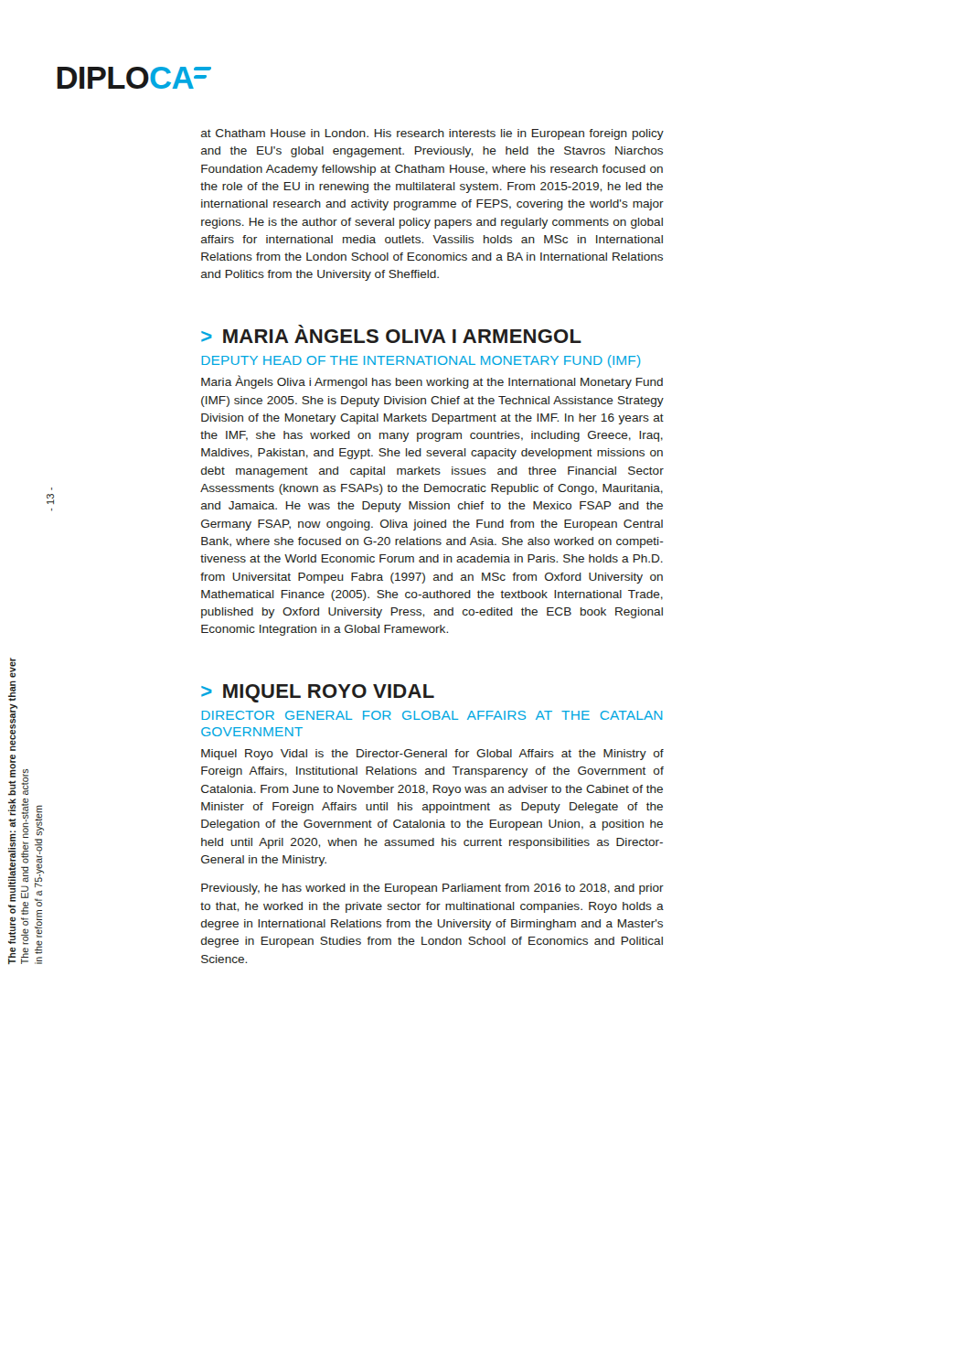DIPLOCA
- 13 -
The future of multilateralism: at risk but more necessary than ever
The role of the EU and other non-state actors
in the reform of a 75-year-old system
at Chatham House in London. His research interests lie in European foreign policy and the EU's global engagement. Previously, he held the Stavros Niarchos Foundation Academy fellowship at Chatham House, where his research focused on the role of the EU in renewing the multilateral system. From 2015-2019, he led the international research and activity programme of FEPS, covering the world's major regions. He is the author of several policy papers and regularly comments on global affairs for international media outlets. Vassilis holds an MSc in International Relations from the London School of Economics and a BA in International Relations and Politics from the University of Sheffield.
> MARIA ÀNGELS OLIVA I ARMENGOL
Deputy Head of the International Monetary Fund (IMF)
Maria Àngels Oliva i Armengol has been working at the International Monetary Fund (IMF) since 2005. She is Deputy Division Chief at the Technical Assistance Strategy Division of the Monetary Capital Markets Department at the IMF. In her 16 years at the IMF, she has worked on many program countries, including Greece, Iraq, Maldives, Pakistan, and Egypt. She led several capacity development missions on debt management and capital markets issues and three Financial Sector Assessments (known as FSAPs) to the Democratic Republic of Congo, Mauritania, and Jamaica. He was the Deputy Mission chief to the Mexico FSAP and the Germany FSAP, now ongoing. Oliva joined the Fund from the European Central Bank, where she focused on G-20 relations and Asia. She also worked on competitiveness at the World Economic Forum and in academia in Paris. She holds a Ph.D. from Universitat Pompeu Fabra (1997) and an MSc from Oxford University on Mathematical Finance (2005). She co-authored the textbook International Trade, published by Oxford University Press, and co-edited the ECB book Regional Economic Integration in a Global Framework.
> MIQUEL ROYO VIDAL
Director General for Global Affairs at the Catalan Government
Miquel Royo Vidal is the Director-General for Global Affairs at the Ministry of Foreign Affairs, Institutional Relations and Transparency of the Government of Catalonia. From June to November 2018, Royo was an adviser to the Cabinet of the Minister of Foreign Affairs until his appointment as Deputy Delegate of the Delegation of the Government of Catalonia to the European Union, a position he held until April 2020, when he assumed his current responsibilities as Director-General in the Ministry.
Previously, he has worked in the European Parliament from 2016 to 2018, and prior to that, he worked in the private sector for multinational companies. Royo holds a degree in International Relations from the University of Birmingham and a Master's degree in European Studies from the London School of Economics and Political Science.